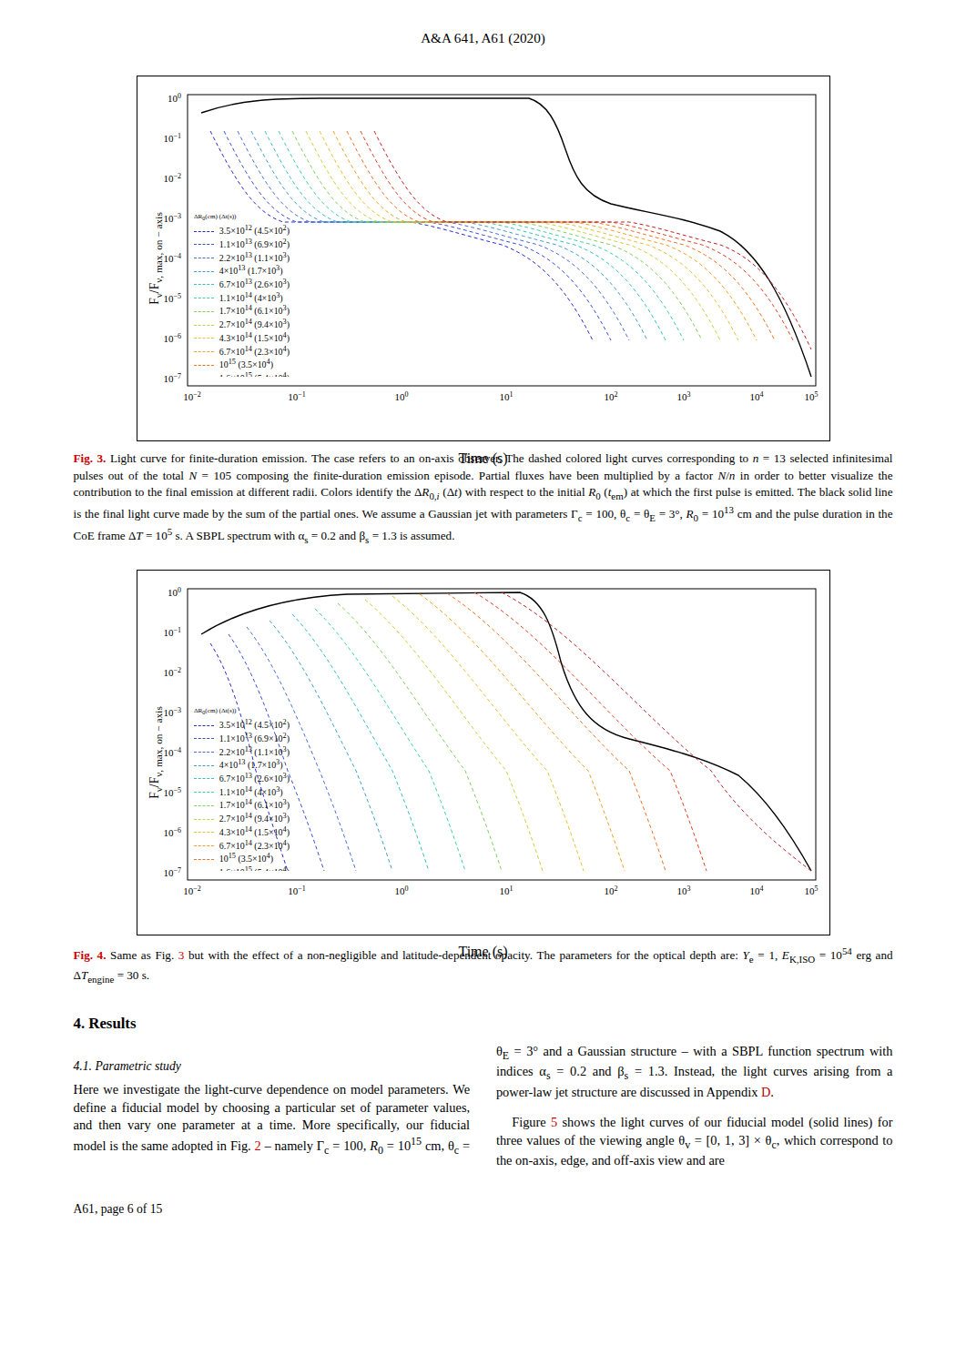A&A 641, A61 (2020)
Fν/Fν, max, on − axis
100 10−1 10−2 10−3 10−4 10−5 10−6 10−7 10−2 10−1 100 101 102 103 104 105
ΔR0(cm) (Δt(s))
| | 3.5×10 12 (4.5×10 2 ) |
| | 1.1×10 13 (6.9×10 2 ) |
| | 2.2×10 13 (1.1×10 3 ) |
| | 4×10 13 (1.7×10 3 ) |
| | 6.7×10 13 (2.6×10 3 ) |
| | 1.1×10 14 (4×10 3 ) |
| | 1.7×10 14 (6.1×10 3 ) |
| | 2.7×10 14 (9.4×10 3 ) |
| | 4.3×10 14 (1.5×10 4 ) |
| | 6.7×10 14 (2.3×10 4 ) |
| | 10 15 (3.5×10 4 ) |
| | 1.6×10 15 (5.4×10 4 ) |
| | 2.5×10 15 (8.3×10 4 ) |
Time (s)
Fig. 3. Light curve for finite-duration emission. The case refers to an on-axis observer. The dashed colored light curves corresponding to n = 13 selected infinitesimal pulses out of the total N = 105 composing the finite-duration emission episode. Partial fluxes have been multiplied by a factor N/n in order to better visualize the contribution to the final emission at different radii. Colors identify the ΔR0,i (Δt) with respect to the initial R0 (tem) at which the first pulse is emitted. The black solid line is the final light curve made by the sum of the partial ones. We assume a Gaussian jet with parameters Γc = 100, θc = θE = 3°, R0 = 1013 cm and the pulse duration in the CoE frame ΔT = 105 s. A SBPL spectrum with αs = 0.2 and βs = 1.3 is assumed.
Fν/Fν, max, on − axis
100 10−1 10−2 10−3 10−4 10−5 10−6 10−7 10−2 10−1 100 101 102 103 104 105
ΔR0(cm) (Δt(s))
| | 3.5×10 12 (4.5×10 2 ) |
| | 1.1×10 13 (6.9×10 2 ) |
| | 2.2×10 13 (1.1×10 3 ) |
| | 4×10 13 (1.7×10 3 ) |
| | 6.7×10 13 (2.6×10 3 ) |
| | 1.1×10 14 (4×10 3 ) |
| | 1.7×10 14 (6.1×10 3 ) |
| | 2.7×10 14 (9.4×10 3 ) |
| | 4.3×10 14 (1.5×10 4 ) |
| | 6.7×10 14 (2.3×10 4 ) |
| | 10 15 (3.5×10 4 ) |
| | 1.6×10 15 (5.4×10 4 ) |
| | 2.5×10 15 (8.3×10 4 ) |
Time (s)
Fig. 4. Same as Fig. 3 but with the effect of a non-negligible and latitude-dependent opacity. The parameters for the optical depth are: Ye = 1, EK,ISO = 1054 erg and ΔTengine = 30 s.
4. Results
4.1. Parametric study
Here we investigate the light-curve dependence on model parameters. We define a fiducial model by choosing a particular set of parameter values, and then vary one parameter at a time. More specifically, our fiducial model is the same adopted in Fig. 2 – namely Γc = 100, R0 = 1015 cm, θc = θE = 3° and a Gaussian structure – with a SBPL function spectrum with indices αs = 0.2 and βs = 1.3. Instead, the light curves arising from a power-law jet structure are discussed in Appendix D.
Figure 5 shows the light curves of our fiducial model (solid lines) for three values of the viewing angle θv = [0, 1, 3] × θc, which correspond to the on-axis, edge, and off-axis view and are
A61, page 6 of 15